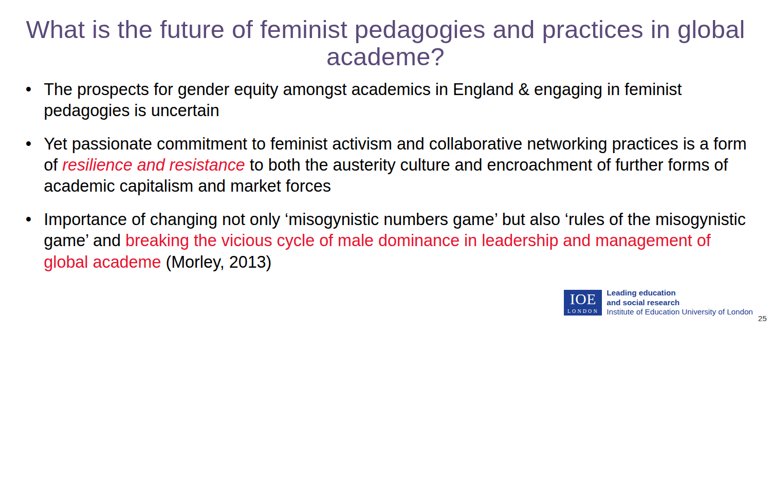What is the future of feminist pedagogies and practices in global academe?
The prospects for gender equity amongst academics in England & engaging in feminist pedagogies is uncertain
Yet passionate commitment to feminist activism and collaborative networking practices is a form of resilience and resistance to both the austerity culture and encroachment of further forms of academic capitalism and market forces
Importance of changing not only ‘misogynistic numbers game’ but also ‘rules of the misogynistic game’ and breaking the vicious cycle of male dominance in leadership and management of global academe (Morley, 2013)
IOE LONDON
Leading education and social research Institute of Education University of London
25